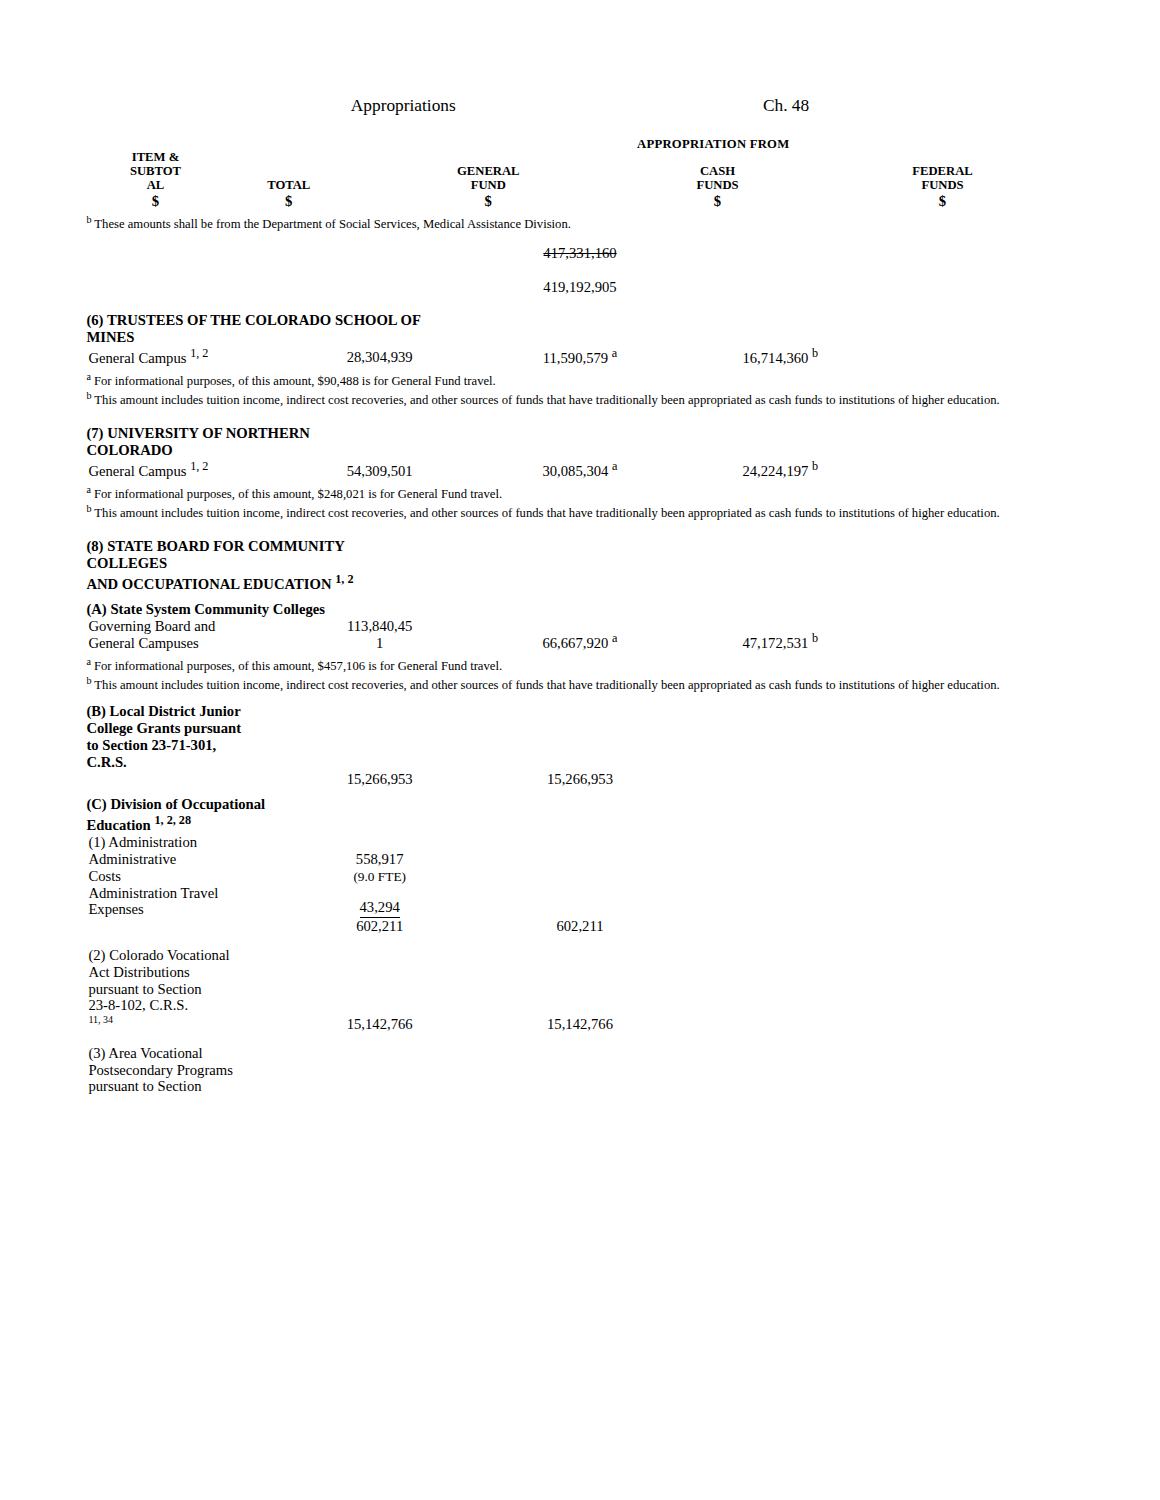Appropriations Ch. 48
| | | APPROPRIATION FROM |
| ITEM & SUBTOT AL | TOTAL | GENERAL FUND | CASH FUNDS | FEDERAL FUNDS |
| $ | $ | $ | $ | $ |
b These amounts shall be from the Department of Social Services, Medical Assistance Division.
417,331,160
419,192,905
(6) TRUSTEES OF THE COLORADO SCHOOL OF
MINES
| General Campus 1, 2 | 28,304,939 | 11,590,579 a | 16,714,360 b | |
a For informational purposes, of this amount, $90,488 is for General Fund travel.
b This amount includes tuition income, indirect cost recoveries, and other sources of funds that have traditionally been appropriated as cash funds to institutions of higher education.
(7) UNIVERSITY OF NORTHERN
COLORADO
| General Campus 1, 2 | 54,309,501 | 30,085,304 a | 24,224,197 b | |
a For informational purposes, of this amount, $248,021 is for General Fund travel.
b This amount includes tuition income, indirect cost recoveries, and other sources of funds that have traditionally been appropriated as cash funds to institutions of higher education.
(8) STATE BOARD FOR COMMUNITY
COLLEGES
AND OCCUPATIONAL EDUCATION 1, 2
(A) State System Community Colleges
| Governing Board and General Campuses | 113,840,45 1 | 66,667,920 a | 47,172,531 b | |
a For informational purposes, of this amount, $457,106 is for General Fund travel.
b This amount includes tuition income, indirect cost recoveries, and other sources of funds that have traditionally been appropriated as cash funds to institutions of higher education.
(B) Local District Junior
College Grants pursuant
to Section 23-71-301,
C.R.S.
| | 15,266,953 | 15,266,953 | | |
(C) Division of Occupational
Education 1, 2, 28
| (1) Administration Administrative Costs | 558,917 (9.0 FTE) | | | |
| Administration Travel Expenses | 43,294 | | | |
| | 602,211 | 602,211 | | |
| (2) Colorado Vocational Act Distributions pursuant to Section 23-8-102, C.R.S. 11, 34 | 15,142,766 | 15,142,766 | | |
| (3) Area Vocational Postsecondary Programs pursuant to Section | | | | |